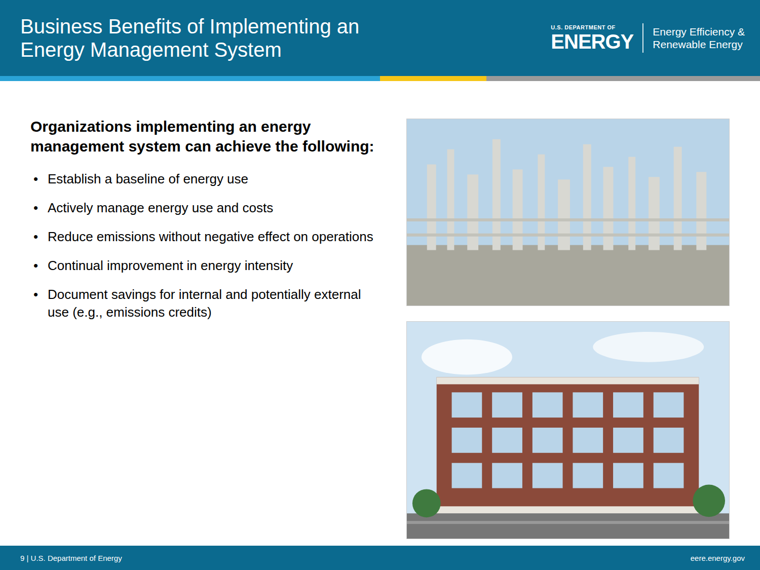Business Benefits of Implementing an
Energy Management System
U.S. DEPARTMENT OF ENERGY
Energy Efficiency &
Renewable Energy
Organizations implementing an energy management system can achieve the following:
Establish a baseline of energy use
Actively manage energy use and costs
Reduce emissions without negative effect on operations
Continual improvement in energy intensity
Document savings for internal and potentially external use (e.g., emissions credits)
9 | U.S. Department of Energy eere.energy.gov